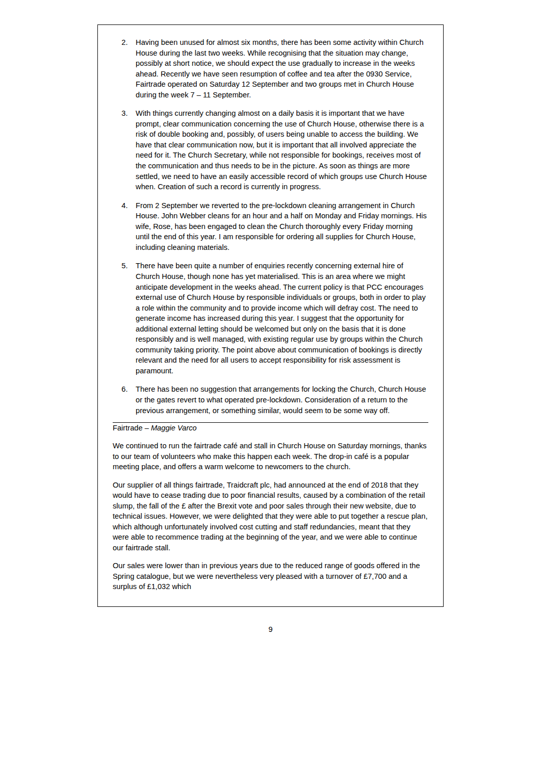Having been unused for almost six months, there has been some activity within Church House during the last two weeks. While recognising that the situation may change, possibly at short notice, we should expect the use gradually to increase in the weeks ahead. Recently we have seen resumption of coffee and tea after the 0930 Service, Fairtrade operated on Saturday 12 September and two groups met in Church House during the week 7 – 11 September.
With things currently changing almost on a daily basis it is important that we have prompt, clear communication concerning the use of Church House, otherwise there is a risk of double booking and, possibly, of users being unable to access the building. We have that clear communication now, but it is important that all involved appreciate the need for it. The Church Secretary, while not responsible for bookings, receives most of the communication and thus needs to be in the picture. As soon as things are more settled, we need to have an easily accessible record of which groups use Church House when. Creation of such a record is currently in progress.
From 2 September we reverted to the pre-lockdown cleaning arrangement in Church House. John Webber cleans for an hour and a half on Monday and Friday mornings. His wife, Rose, has been engaged to clean the Church thoroughly every Friday morning until the end of this year. I am responsible for ordering all supplies for Church House, including cleaning materials.
There have been quite a number of enquiries recently concerning external hire of Church House, though none has yet materialised. This is an area where we might anticipate development in the weeks ahead. The current policy is that PCC encourages external use of Church House by responsible individuals or groups, both in order to play a role within the community and to provide income which will defray cost. The need to generate income has increased during this year. I suggest that the opportunity for additional external letting should be welcomed but only on the basis that it is done responsibly and is well managed, with existing regular use by groups within the Church community taking priority. The point above about communication of bookings is directly relevant and the need for all users to accept responsibility for risk assessment is paramount.
There has been no suggestion that arrangements for locking the Church, Church House or the gates revert to what operated pre-lockdown. Consideration of a return to the previous arrangement, or something similar, would seem to be some way off.
Fairtrade – Maggie Varco
We continued to run the fairtrade café and stall in Church House on Saturday mornings, thanks to our team of volunteers who make this happen each week. The drop-in café is a popular meeting place, and offers a warm welcome to newcomers to the church.
Our supplier of all things fairtrade, Traidcraft plc, had announced at the end of 2018 that they would have to cease trading due to poor financial results, caused by a combination of the retail slump, the fall of the £ after the Brexit vote and poor sales through their new website, due to technical issues. However, we were delighted that they were able to put together a rescue plan, which although unfortunately involved cost cutting and staff redundancies, meant that they were able to recommence trading at the beginning of the year, and we were able to continue our fairtrade stall.
Our sales were lower than in previous years due to the reduced range of goods offered in the Spring catalogue, but we were nevertheless very pleased with a turnover of £7,700 and a surplus of £1,032 which
9